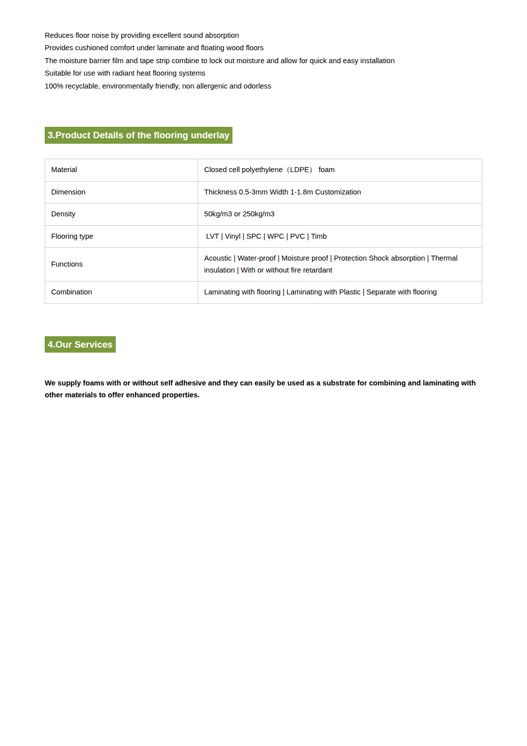Reduces floor noise by providing excellent sound absorption
Provides cushioned comfort under laminate and floating wood floors
The moisture barrier film and tape strip combine to lock out moisture and allow for quick and easy installation
Suitable for use with radiant heat flooring systems
100% recyclable, environmentally friendly, non allergenic and odorless
3.Product Details of the flooring underlay
| Material | Closed cell polyethylene（LDPE） foam |
| Dimension | Thickness 0.5-3mm Width 1-1.8m Customization |
| Density | 50kg/m3 or 250kg/m3 |
| Flooring type | LVT / Vinyl / SPC / WPC / PVC / Timb |
| Functions | Acoustic / Water-proof / Moisture proof / Protection Shock absorption / Thermal insulation / With or without fire retardant |
| Combination | Laminating with flooring / Laminating with Plastic / Separate with flooring |
4.Our Services
We supply foams with or without self adhesive and they can easily be used as a substrate for combining and laminating with other materials to offer enhanced properties.